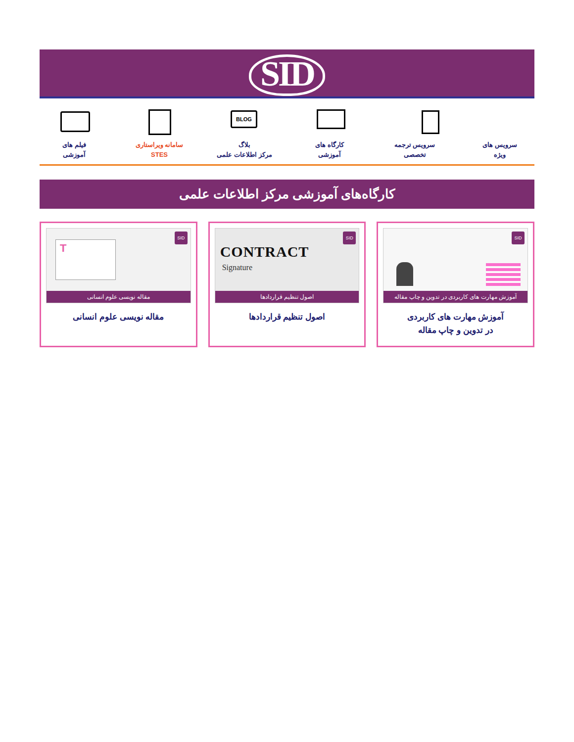SID
فیلم های آموزشی
سامانه ویراستاری STES
بلاگ مرکز اطلاعات علمی
کارگاه های آموزشی
سرویس ترجمه تخصصی
سرویس های ویژه
کارگاه‌های آموزشی مرکز اطلاعات علمی
SID آموزش مهارت های کاربردی در تدوین و چاپ مقاله
آموزش مهارت های کاربردی
در تدوین و چاپ مقاله
SID CONTRACT Signature اصول تنظیم قراردادها
اصول تنظیم قراردادها
SID مقاله نویسی علوم انسانی
مقاله نویسی علوم انسانی